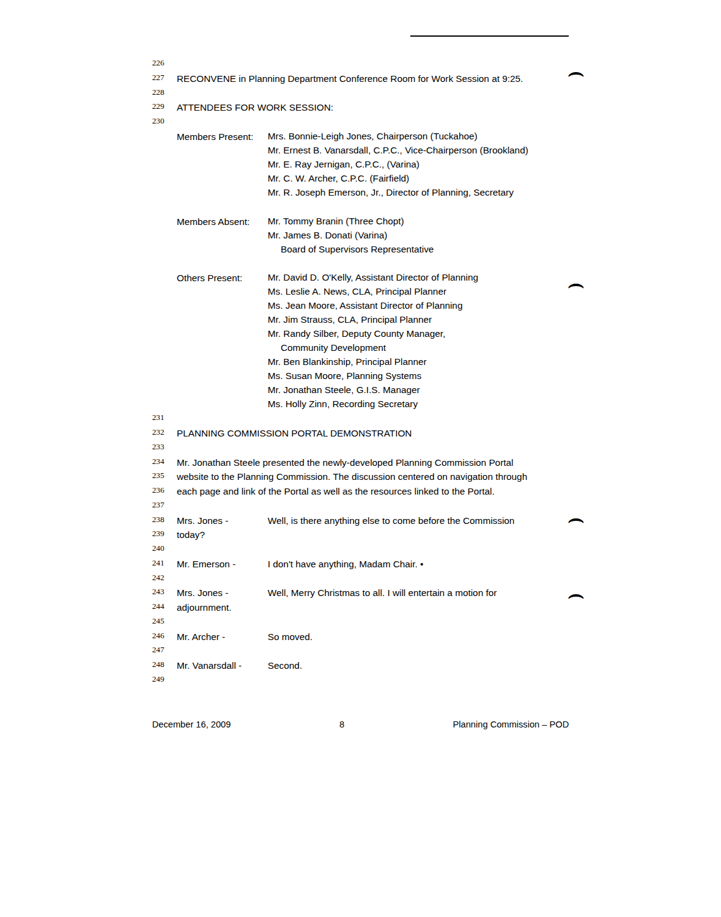⌢
⌢
⌢
⌢
| 226 | |
| 227 | RECONVENE in Planning Department Conference Room for Work Session at 9:25. |
| 228 | |
| 229 | ATTENDEES FOR WORK SESSION: |
| 230 | |
| | Members Present: Mrs. Bonnie-Leigh Jones, Chairperson (Tuckahoe) Mr. Ernest B. Vanarsdall, C.P.C., Vice-Chairperson (Brookland) Mr. E. Ray Jernigan, C.P.C., (Varina) Mr. C. W. Archer, C.P.C. (Fairfield) Mr. R. Joseph Emerson, Jr., Director of Planning, Secretary Members Absent: Mr. Tommy Branin (Three Chopt) Mr. James B. Donati (Varina) Board of Supervisors Representative Others Present: Mr. David D. O'Kelly, Assistant Director of Planning Ms. Leslie A. News, CLA, Principal Planner Ms. Jean Moore, Assistant Director of Planning Mr. Jim Strauss, CLA, Principal Planner Mr. Randy Silber, Deputy County Manager, Community Development Mr. Ben Blankinship, Principal Planner Ms. Susan Moore, Planning Systems Mr. Jonathan Steele, G.I.S. Manager Ms. Holly Zinn, Recording Secretary |
| 231 | |
| 232 | PLANNING COMMISSION PORTAL DEMONSTRATION |
| 233 | |
| 234 | Mr. Jonathan Steele presented the newly-developed Planning Commission Portal |
| 235 | website to the Planning Commission. The discussion centered on navigation through |
| 236 | each page and link of the Portal as well as the resources linked to the Portal. |
| 237 | |
| 238 | Mrs. Jones - Well, is there anything else to come before the Commission |
| 239 | today? |
| 240 | |
| 241 | Mr. Emerson - I don't have anything, Madam Chair. • |
| 242 | |
| 243 | Mrs. Jones - Well, Merry Christmas to all. I will entertain a motion for |
| 244 | adjournment. |
| 245 | |
| 246 | Mr. Archer - So moved. |
| 247 | |
| 248 | Mr. Vanarsdall - Second. |
| 249 | |
December 16, 2009
8
Planning Commission – POD